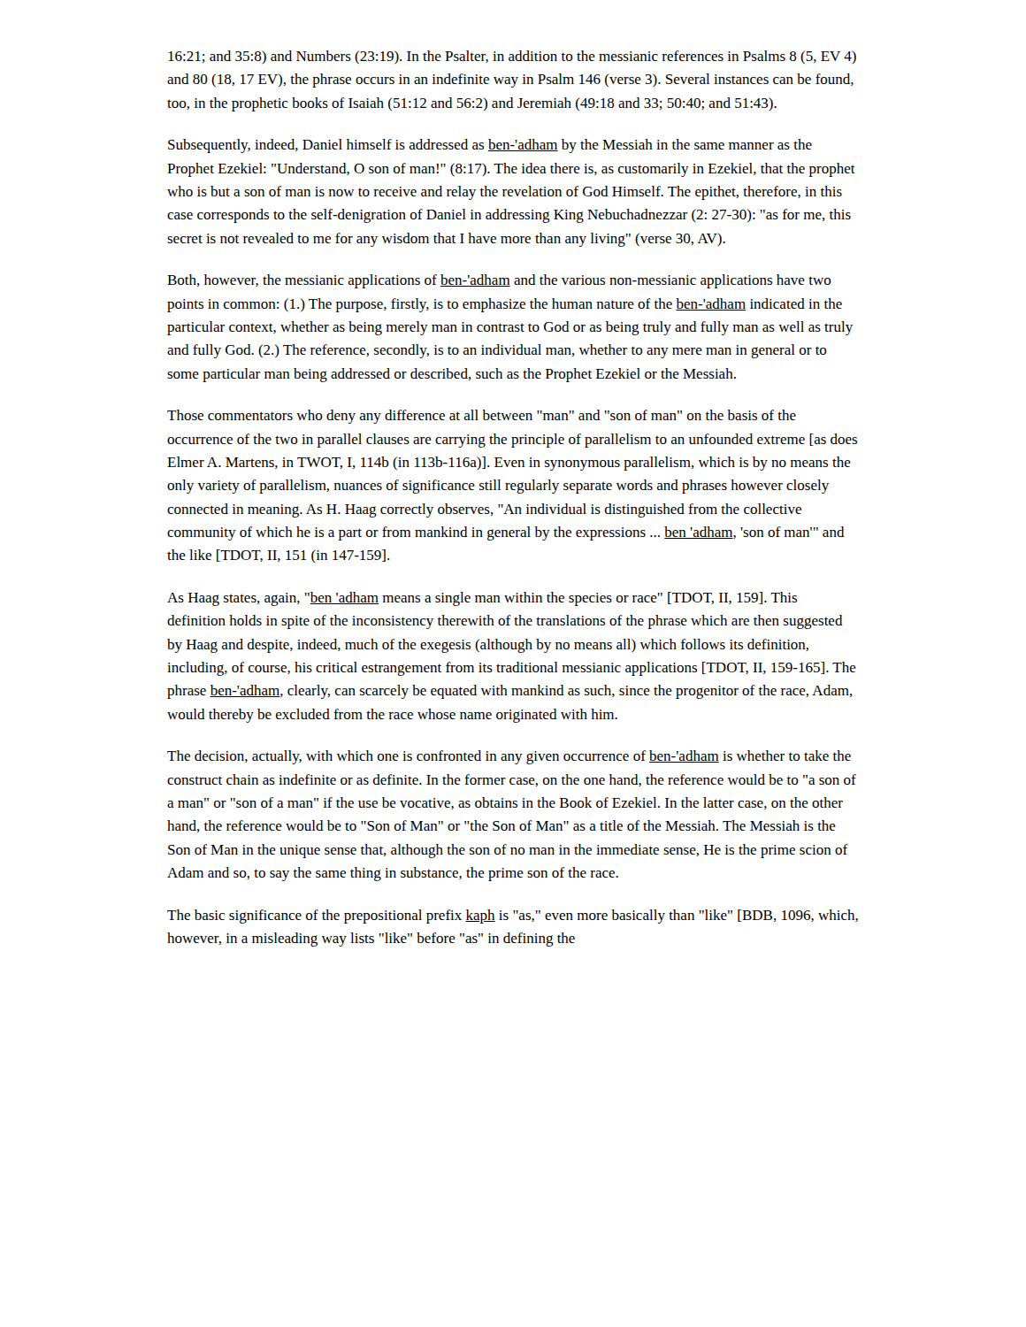16:21; and 35:8) and Numbers (23:19). In the Psalter, in addition to the messianic references in Psalms 8 (5, EV 4) and 80 (18, 17 EV), the phrase occurs in an indefinite way in Psalm 146 (verse 3). Several instances can be found, too, in the prophetic books of Isaiah (51:12 and 56:2) and Jeremiah (49:18 and 33; 50:40; and 51:43).
Subsequently, indeed, Daniel himself is addressed as ben-'adham by the Messiah in the same manner as the Prophet Ezekiel: "Understand, O son of man!" (8:17). The idea there is, as customarily in Ezekiel, that the prophet who is but a son of man is now to receive and relay the revelation of God Himself. The epithet, therefore, in this case corresponds to the self-denigration of Daniel in addressing King Nebuchadnezzar (2: 27-30): "as for me, this secret is not revealed to me for any wisdom that I have more than any living" (verse 30, AV).
Both, however, the messianic applications of ben-'adham and the various non-messianic applications have two points in common: (1.) The purpose, firstly, is to emphasize the human nature of the ben-'adham indicated in the particular context, whether as being merely man in contrast to God or as being truly and fully man as well as truly and fully God. (2.) The reference, secondly, is to an individual man, whether to any mere man in general or to some particular man being addressed or described, such as the Prophet Ezekiel or the Messiah.
Those commentators who deny any difference at all between "man" and "son of man" on the basis of the occurrence of the two in parallel clauses are carrying the principle of parallelism to an unfounded extreme [as does Elmer A. Martens, in TWOT, I, 114b (in 113b-116a)]. Even in synonymous parallelism, which is by no means the only variety of parallelism, nuances of significance still regularly separate words and phrases however closely connected in meaning. As H. Haag correctly observes, "An individual is distinguished from the collective community of which he is a part or from mankind in general by the expressions ... ben 'adham, 'son of man'" and the like [TDOT, II, 151 (in 147-159].
As Haag states, again, "ben 'adham means a single man within the species or race" [TDOT, II, 159]. This definition holds in spite of the inconsistency therewith of the translations of the phrase which are then suggested by Haag and despite, indeed, much of the exegesis (although by no means all) which follows its definition, including, of course, his critical estrangement from its traditional messianic applications [TDOT, II, 159-165]. The phrase ben-'adham, clearly, can scarcely be equated with mankind as such, since the progenitor of the race, Adam, would thereby be excluded from the race whose name originated with him.
The decision, actually, with which one is confronted in any given occurrence of ben-'adham is whether to take the construct chain as indefinite or as definite. In the former case, on the one hand, the reference would be to "a son of a man" or "son of a man" if the use be vocative, as obtains in the Book of Ezekiel. In the latter case, on the other hand, the reference would be to "Son of Man" or "the Son of Man" as a title of the Messiah. The Messiah is the Son of Man in the unique sense that, although the son of no man in the immediate sense, He is the prime scion of Adam and so, to say the same thing in substance, the prime son of the race.
The basic significance of the prepositional prefix kaph is "as," even more basically than "like" [BDB, 1096, which, however, in a misleading way lists "like" before "as" in defining the